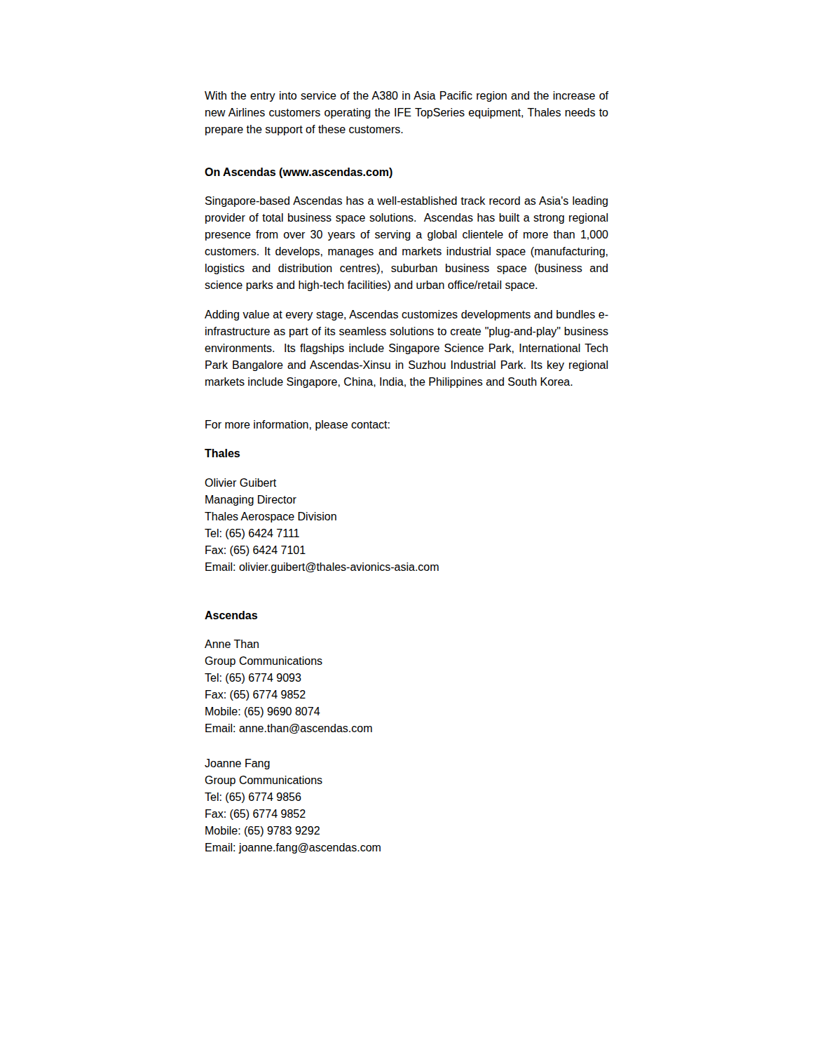With the entry into service of the A380 in Asia Pacific region and the increase of new Airlines customers operating the IFE TopSeries equipment, Thales needs to prepare the support of these customers.
On Ascendas (www.ascendas.com)
Singapore-based Ascendas has a well-established track record as Asia's leading provider of total business space solutions. Ascendas has built a strong regional presence from over 30 years of serving a global clientele of more than 1,000 customers. It develops, manages and markets industrial space (manufacturing, logistics and distribution centres), suburban business space (business and science parks and high-tech facilities) and urban office/retail space.
Adding value at every stage, Ascendas customizes developments and bundles e-infrastructure as part of its seamless solutions to create "plug-and-play" business environments. Its flagships include Singapore Science Park, International Tech Park Bangalore and Ascendas-Xinsu in Suzhou Industrial Park. Its key regional markets include Singapore, China, India, the Philippines and South Korea.
For more information, please contact:
Thales
Olivier Guibert
Managing Director
Thales Aerospace Division
Tel: (65) 6424 7111
Fax: (65) 6424 7101
Email: olivier.guibert@thales-avionics-asia.com
Ascendas
Anne Than
Group Communications
Tel: (65) 6774 9093
Fax: (65) 6774 9852
Mobile: (65) 9690 8074
Email: anne.than@ascendas.com
Joanne Fang
Group Communications
Tel: (65) 6774 9856
Fax: (65) 6774 9852
Mobile: (65) 9783 9292
Email: joanne.fang@ascendas.com